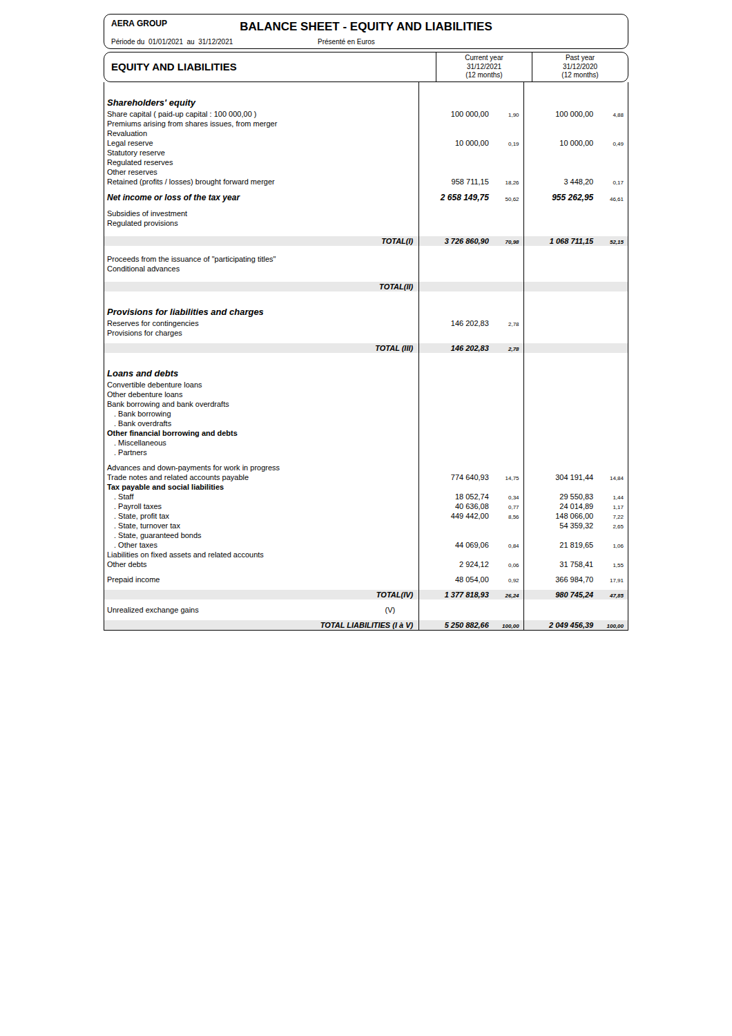AERA GROUP
BALANCE SHEET - EQUITY AND LIABILITIES
Période du 01/01/2021 au 31/12/2021 Présenté en Euros
| EQUITY AND LIABILITIES | Current year 31/12/2021 (12 months) | Past year 31/12/2020 (12 months) |
| Shareholders' equity | | | | |
| Share capital ( paid-up capital : 100 000,00 ) | 100 000,00 | 1,90 | 100 000,00 | 4,88 |
| Premiums arising from shares issues, from merger | | | | |
| Revaluation | | | | |
| Legal reserve | 10 000,00 | 0,19 | 10 000,00 | 0,49 |
| Statutory reserve | | | | |
| Regulated reserves | | | | |
| Other reserves | | | | |
| Retained (profits / losses) brought forward merger | 958 711,15 | 18,26 | 3 448,20 | 0,17 |
| Net income or loss of the tax year | 2 658 149,75 | 50,62 | 955 262,95 | 46,61 |
| Subsidies of investment | | | | |
| Regulated provisions | | | | |
| TOTAL(I) | 3 726 860,90 | 70,98 | 1 068 711,15 | 52,15 |
| Proceeds from the issuance of "participating titles" | | | | |
| Conditional advances | | | | |
| TOTAL(II) | | | | |
| Provisions for liabilities and charges | | | | |
| Reserves for contingencies | 146 202,83 | 2,78 | | |
| Provisions for charges | | | | |
| TOTAL (III) | 146 202,83 | 2,78 | | |
| Loans and debts | | | | |
| Convertible debenture loans | | | | |
| Other debenture loans | | | | |
| Bank borrowing and bank overdrafts | | | | |
| . Bank borrowing | | | | |
| . Bank overdrafts | | | | |
| Other financial borrowing and debts | | | | |
| . Miscellaneous | | | | |
| . Partners | | | | |
| Advances and down-payments for work in progress | | | | |
| Trade notes and related accounts payable | 774 640,93 | 14,75 | 304 191,44 | 14,84 |
| Tax payable and social liabilities | | | | |
| . Staff | 18 052,74 | 0,34 | 29 550,83 | 1,44 |
| . Payroll taxes | 40 636,08 | 0,77 | 24 014,89 | 1,17 |
| . State, profit tax | 449 442,00 | 8,56 | 148 066,00 | 7,22 |
| . State, turnover tax | | | 54 359,32 | 2,65 |
| . State, guaranteed bonds | | | | |
| . Other taxes | 44 069,06 | 0,84 | 21 819,65 | 1,06 |
| Liabilities on fixed assets and related accounts | | | | |
| Other debts | 2 924,12 | 0,06 | 31 758,41 | 1,55 |
| Prepaid income | 48 054,00 | 0,92 | 366 984,70 | 17,91 |
| TOTAL(IV) | 1 377 818,93 | 26,24 | 980 745,24 | 47,85 |
| Unrealized exchange gains (V) | | | | |
| TOTAL LIABILITIES (I à V) | 5 250 882,66 | 100,00 | 2 049 456,39 | 100,00 |